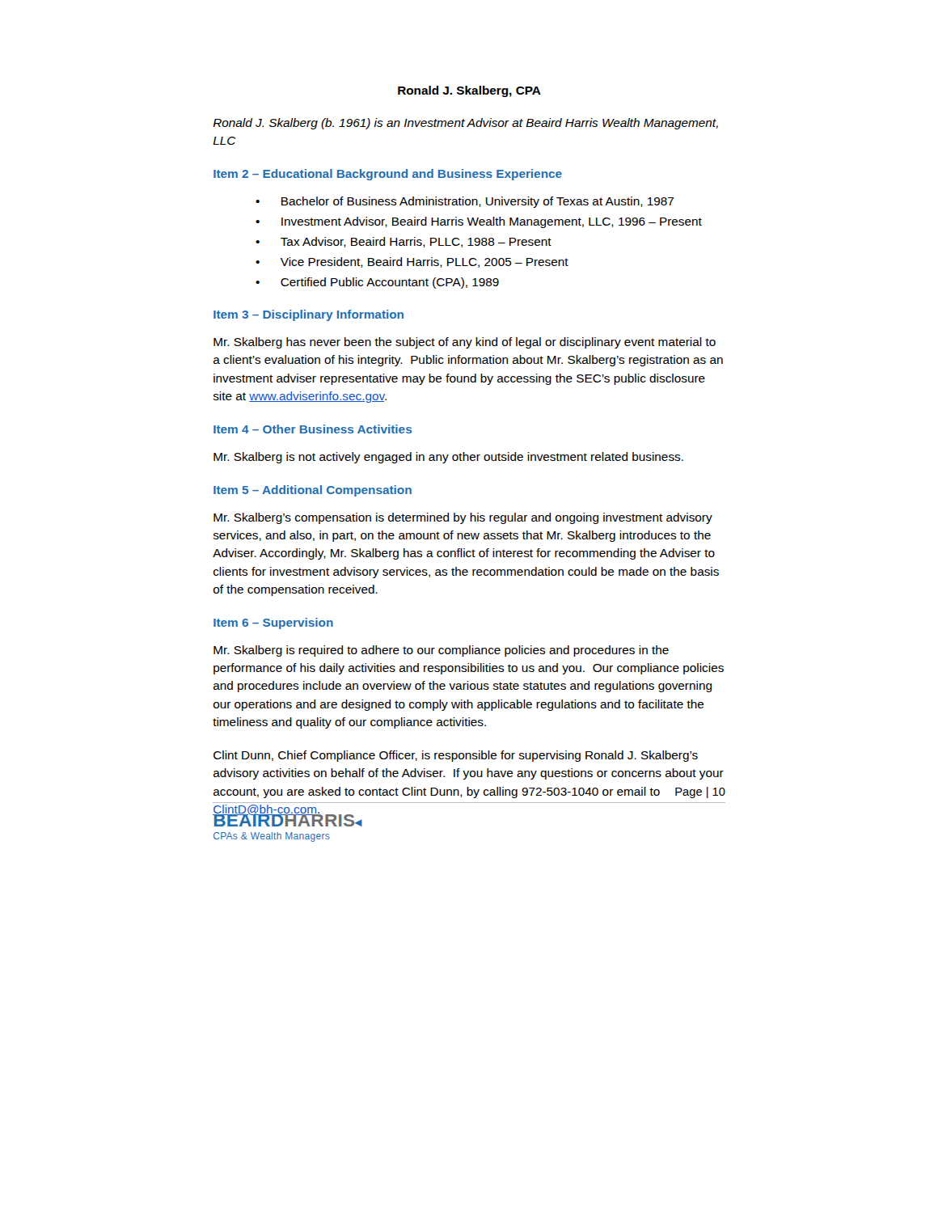Ronald J. Skalberg, CPA
Ronald J. Skalberg (b. 1961) is an Investment Advisor at Beaird Harris Wealth Management, LLC
Item 2 – Educational Background and Business Experience
Bachelor of Business Administration, University of Texas at Austin, 1987
Investment Advisor, Beaird Harris Wealth Management, LLC, 1996 – Present
Tax Advisor, Beaird Harris, PLLC, 1988 – Present
Vice President, Beaird Harris, PLLC, 2005 – Present
Certified Public Accountant (CPA), 1989
Item 3 – Disciplinary Information
Mr. Skalberg has never been the subject of any kind of legal or disciplinary event material to a client’s evaluation of his integrity. Public information about Mr. Skalberg’s registration as an investment adviser representative may be found by accessing the SEC’s public disclosure site at www.adviserinfo.sec.gov.
Item 4 – Other Business Activities
Mr. Skalberg is not actively engaged in any other outside investment related business.
Item 5 – Additional Compensation
Mr. Skalberg’s compensation is determined by his regular and ongoing investment advisory services, and also, in part, on the amount of new assets that Mr. Skalberg introduces to the Adviser. Accordingly, Mr. Skalberg has a conflict of interest for recommending the Adviser to clients for investment advisory services, as the recommendation could be made on the basis of the compensation received.
Item 6 – Supervision
Mr. Skalberg is required to adhere to our compliance policies and procedures in the performance of his daily activities and responsibilities to us and you. Our compliance policies and procedures include an overview of the various state statutes and regulations governing our operations and are designed to comply with applicable regulations and to facilitate the timeliness and quality of our compliance activities.
Clint Dunn, Chief Compliance Officer, is responsible for supervising Ronald J. Skalberg’s advisory activities on behalf of the Adviser. If you have any questions or concerns about your account, you are asked to contact Clint Dunn, by calling 972-503-1040 or email to ClintD@bh-co.com.
Page | 10
BEAIRD HARRIS◂
CPAs & Wealth Managers